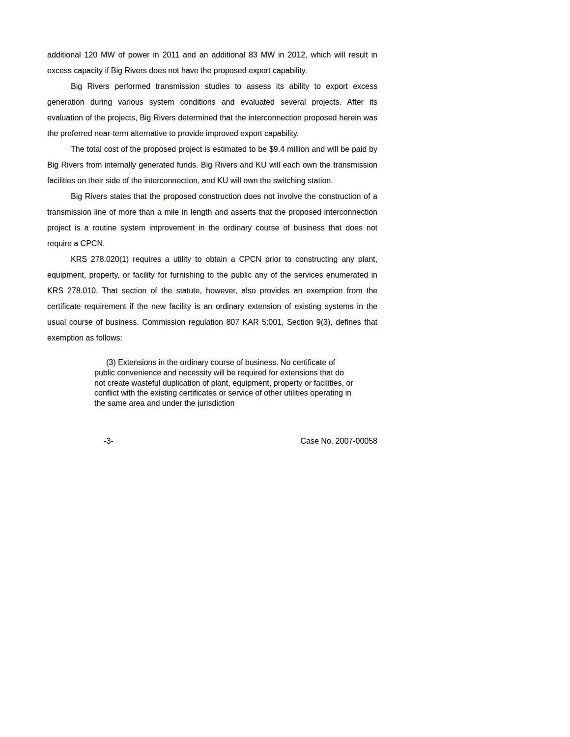additional 120 MW of power in 2011 and an additional 83 MW in 2012, which will result in excess capacity if Big Rivers does not have the proposed export capability.
Big Rivers performed transmission studies to assess its ability to export excess generation during various system conditions and evaluated several projects. After its evaluation of the projects, Big Rivers determined that the interconnection proposed herein was the preferred near-term alternative to provide improved export capability.
The total cost of the proposed project is estimated to be $9.4 million and will be paid by Big Rivers from internally generated funds. Big Rivers and KU will each own the transmission facilities on their side of the interconnection, and KU will own the switching station.
Big Rivers states that the proposed construction does not involve the construction of a transmission line of more than a mile in length and asserts that the proposed interconnection project is a routine system improvement in the ordinary course of business that does not require a CPCN.
KRS 278.020(1) requires a utility to obtain a CPCN prior to constructing any plant, equipment, property, or facility for furnishing to the public any of the services enumerated in KRS 278.010. That section of the statute, however, also provides an exemption from the certificate requirement if the new facility is an ordinary extension of existing systems in the usual course of business. Commission regulation 807 KAR 5:001, Section 9(3), defines that exemption as follows:
(3) Extensions in the ordinary course of business. No certificate of public convenience and necessity will be required for extensions that do not create wasteful duplication of plant, equipment, property or facilities, or conflict with the existing certificates or service of other utilities operating in the same area and under the jurisdiction
-3- Case No. 2007-00058